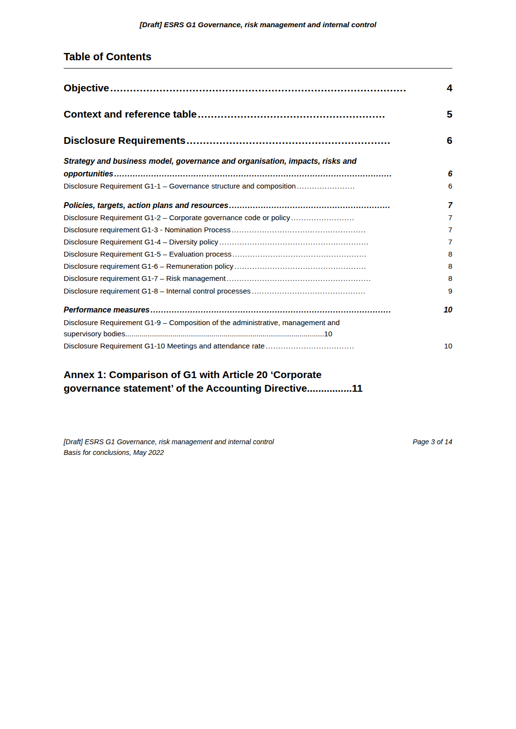[Draft] ESRS G1 Governance, risk management and internal control
Table of Contents
Objective .......................................................................................... 4
Context and reference table ......................................................... 5
Disclosure Requirements .............................................................. 6
Strategy and business model, governance and organisation, impacts, risks and
opportunities ......................................................................................................... 6
Disclosure Requirement G1-1 – Governance structure and composition ....................... 6
Policies, targets, action plans and resources ............................................................. 7
Disclosure Requirement G1-2 – Corporate governance code or policy ......................... 7
Disclosure requirement G1-3 - Nomination Process ..................................................... 7
Disclosure Requirement G1-4 – Diversity policy ........................................................... 7
Disclosure Requirement G1-5 – Evaluation process ..................................................... 8
Disclosure requirement G1-6 – Remuneration policy .................................................... 8
Disclosure requirement G1-7 – Risk management ......................................................... 8
Disclosure requirement G1-8 – Internal control processes ............................................. 9
Performance measures ........................................................................................... 10
Disclosure Requirement G1-9 – Composition of the administrative, management and supervisory bodies ................................................................................................. 10
Disclosure Requirement G1-10 Meetings and attendance rate ................................... 10
Annex 1: Comparison of G1 with Article 20 ‘Corporate governance statement’ of the Accounting Directive ................ 11
[Draft] ESRS G1 Governance, risk management and internal control
Basis for conclusions, May 2022
Page 3 of 14